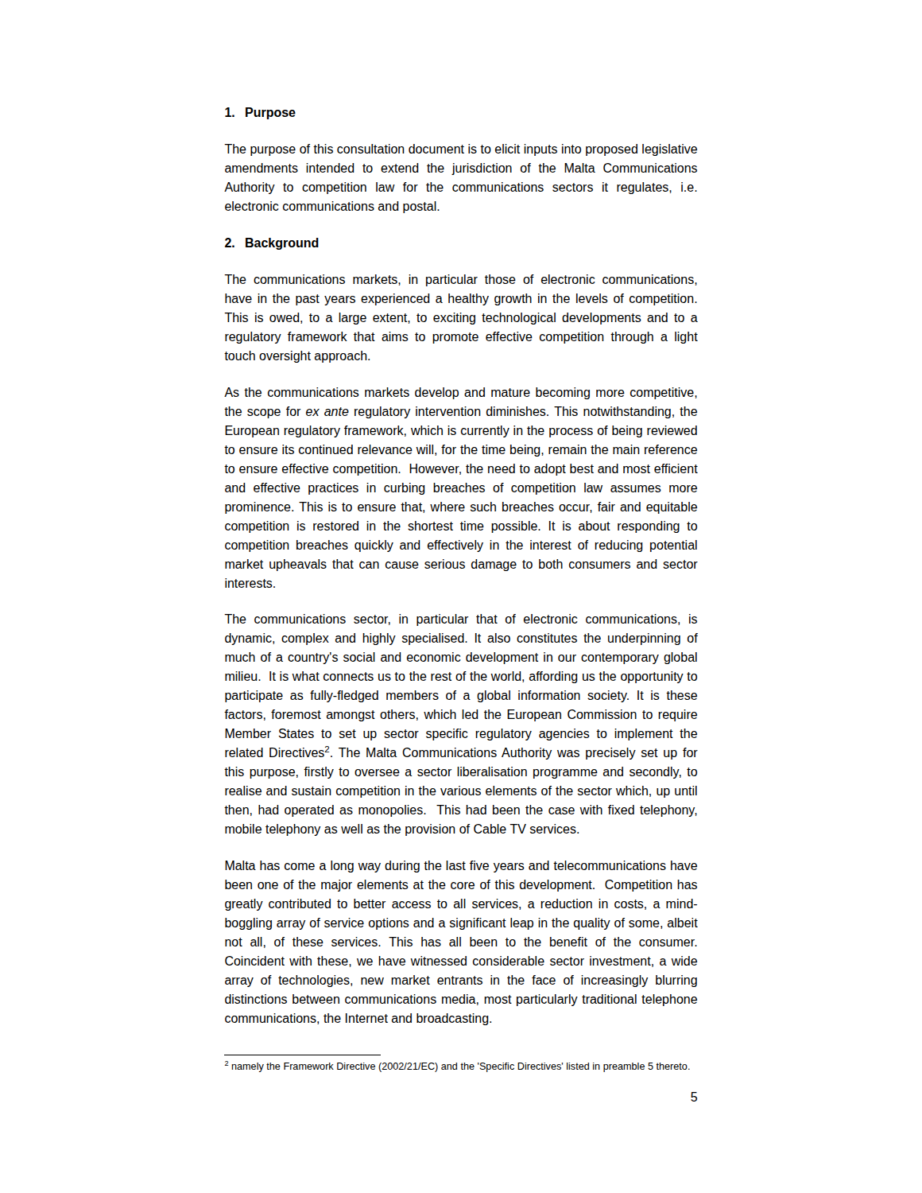1. Purpose
The purpose of this consultation document is to elicit inputs into proposed legislative amendments intended to extend the jurisdiction of the Malta Communications Authority to competition law for the communications sectors it regulates, i.e. electronic communications and postal.
2. Background
The communications markets, in particular those of electronic communications, have in the past years experienced a healthy growth in the levels of competition. This is owed, to a large extent, to exciting technological developments and to a regulatory framework that aims to promote effective competition through a light touch oversight approach.
As the communications markets develop and mature becoming more competitive, the scope for ex ante regulatory intervention diminishes. This notwithstanding, the European regulatory framework, which is currently in the process of being reviewed to ensure its continued relevance will, for the time being, remain the main reference to ensure effective competition. However, the need to adopt best and most efficient and effective practices in curbing breaches of competition law assumes more prominence. This is to ensure that, where such breaches occur, fair and equitable competition is restored in the shortest time possible. It is about responding to competition breaches quickly and effectively in the interest of reducing potential market upheavals that can cause serious damage to both consumers and sector interests.
The communications sector, in particular that of electronic communications, is dynamic, complex and highly specialised. It also constitutes the underpinning of much of a country's social and economic development in our contemporary global milieu. It is what connects us to the rest of the world, affording us the opportunity to participate as fully-fledged members of a global information society. It is these factors, foremost amongst others, which led the European Commission to require Member States to set up sector specific regulatory agencies to implement the related Directives2. The Malta Communications Authority was precisely set up for this purpose, firstly to oversee a sector liberalisation programme and secondly, to realise and sustain competition in the various elements of the sector which, up until then, had operated as monopolies. This had been the case with fixed telephony, mobile telephony as well as the provision of Cable TV services.
Malta has come a long way during the last five years and telecommunications have been one of the major elements at the core of this development. Competition has greatly contributed to better access to all services, a reduction in costs, a mind-boggling array of service options and a significant leap in the quality of some, albeit not all, of these services. This has all been to the benefit of the consumer. Coincident with these, we have witnessed considerable sector investment, a wide array of technologies, new market entrants in the face of increasingly blurring distinctions between communications media, most particularly traditional telephone communications, the Internet and broadcasting.
2 namely the Framework Directive (2002/21/EC) and the 'Specific Directives' listed in preamble 5 thereto.
5